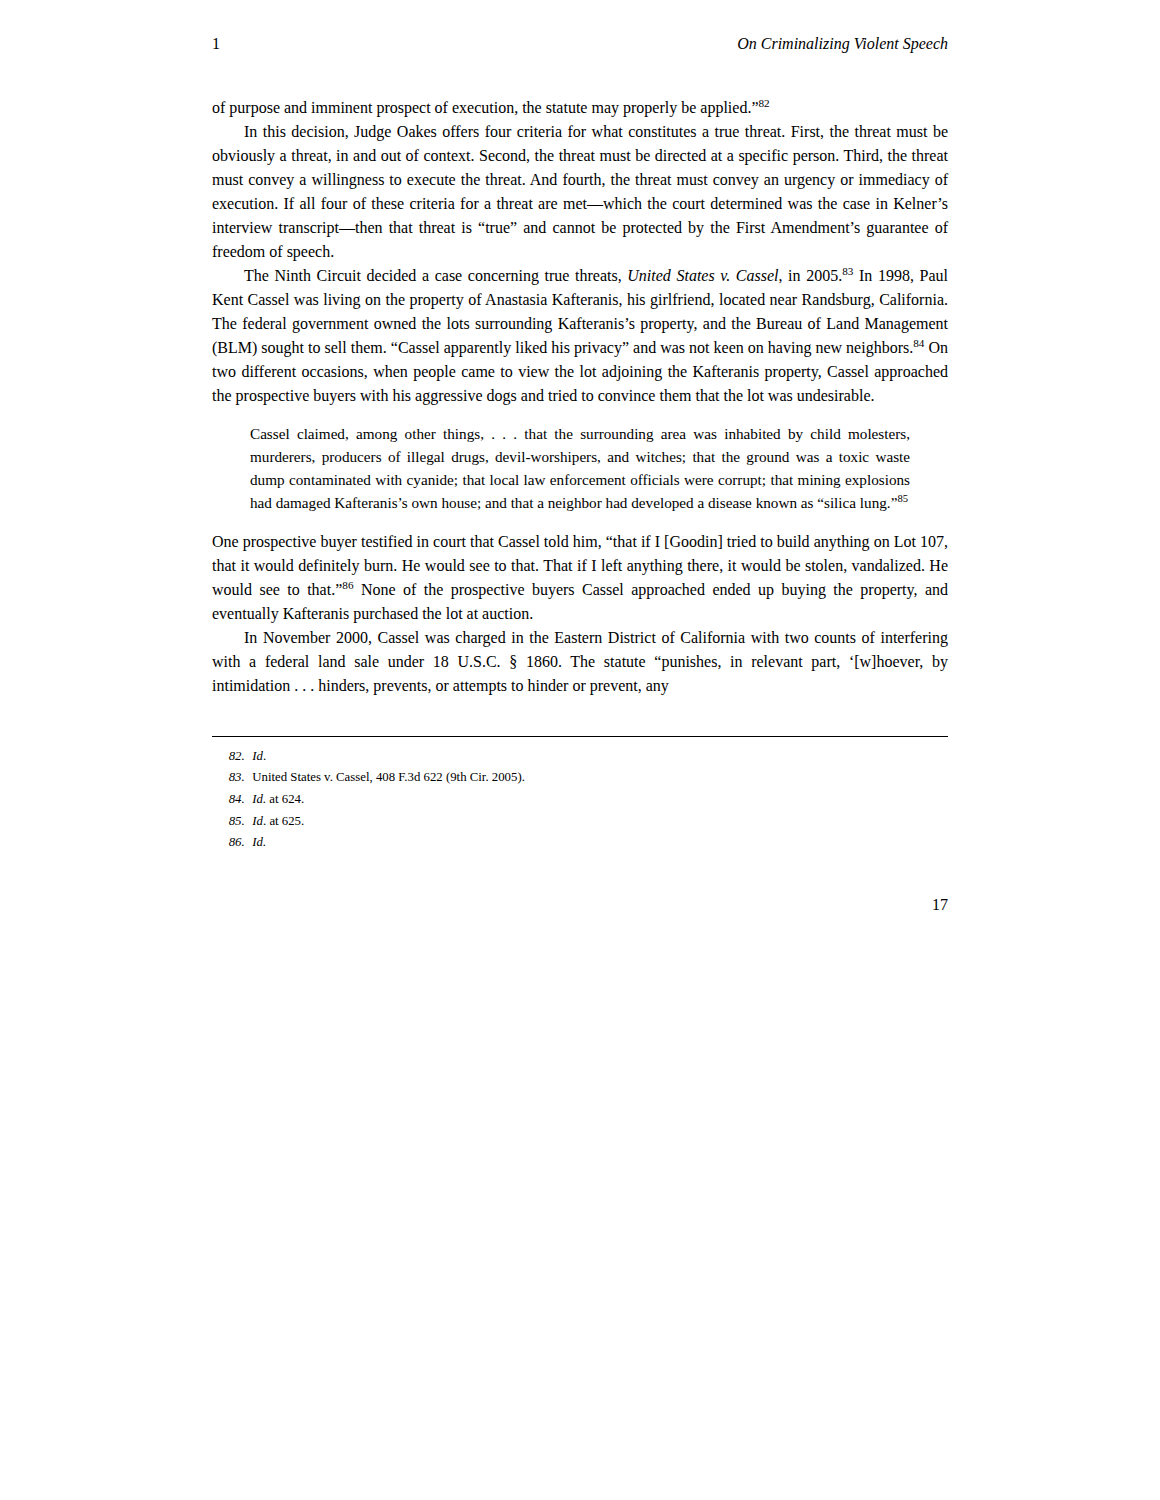1 On Criminalizing Violent Speech
of purpose and imminent prospect of execution, the statute may properly be applied.”82
In this decision, Judge Oakes offers four criteria for what constitutes a true threat. First, the threat must be obviously a threat, in and out of context. Second, the threat must be directed at a specific person. Third, the threat must convey a willingness to execute the threat. And fourth, the threat must convey an urgency or immediacy of execution. If all four of these criteria for a threat are met—which the court determined was the case in Kelner’s interview transcript—then that threat is “true” and cannot be protected by the First Amendment’s guarantee of freedom of speech.
The Ninth Circuit decided a case concerning true threats, United States v. Cassel, in 2005.83 In 1998, Paul Kent Cassel was living on the property of Anastasia Kafteranis, his girlfriend, located near Randsburg, California. The federal government owned the lots surrounding Kafteranis’s property, and the Bureau of Land Management (BLM) sought to sell them. “Cassel apparently liked his privacy” and was not keen on having new neighbors.84 On two different occasions, when people came to view the lot adjoining the Kafteranis property, Cassel approached the prospective buyers with his aggressive dogs and tried to convince them that the lot was undesirable.
Cassel claimed, among other things, . . . that the surrounding area was inhabited by child molesters, murderers, producers of illegal drugs, devil-worshipers, and witches; that the ground was a toxic waste dump contaminated with cyanide; that local law enforcement officials were corrupt; that mining explosions had damaged Kafteranis’s own house; and that a neighbor had developed a disease known as “silica lung.”85
One prospective buyer testified in court that Cassel told him, “that if I [Goodin] tried to build anything on Lot 107, that it would definitely burn. He would see to that. That if I left anything there, it would be stolen, vandalized. He would see to that.”86 None of the prospective buyers Cassel approached ended up buying the property, and eventually Kafteranis purchased the lot at auction.
In November 2000, Cassel was charged in the Eastern District of California with two counts of interfering with a federal land sale under 18 U.S.C. § 1860. The statute “punishes, in relevant part, ‘[w]hoever, by intimidation . . . hinders, prevents, or attempts to hinder or prevent, any
82. Id.
83. United States v. Cassel, 408 F.3d 622 (9th Cir. 2005).
84. Id. at 624.
85. Id. at 625.
86. Id.
17